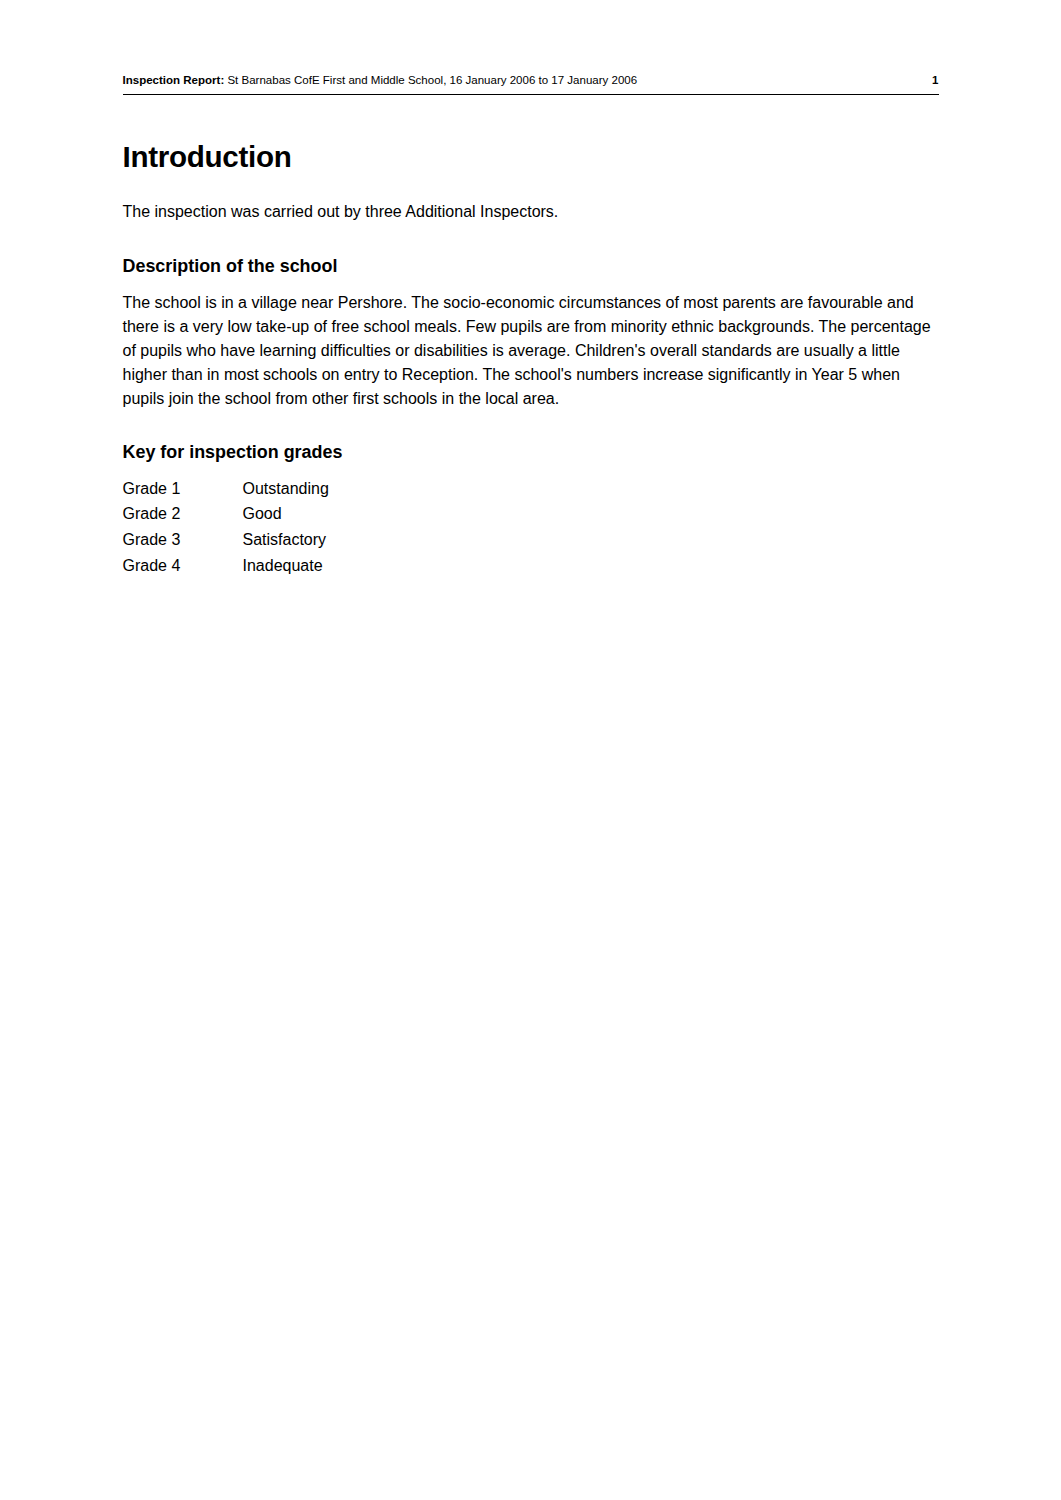Inspection Report: St Barnabas CofE First and Middle School, 16 January 2006 to 17 January 2006
1
Introduction
The inspection was carried out by three Additional Inspectors.
Description of the school
The school is in a village near Pershore. The socio-economic circumstances of most parents are favourable and there is a very low take-up of free school meals. Few pupils are from minority ethnic backgrounds. The percentage of pupils who have learning difficulties or disabilities is average. Children's overall standards are usually a little higher than in most schools on entry to Reception. The school's numbers increase significantly in Year 5 when pupils join the school from other first schools in the local area.
Key for inspection grades
Grade 1 Outstanding
Grade 2 Good
Grade 3 Satisfactory
Grade 4 Inadequate